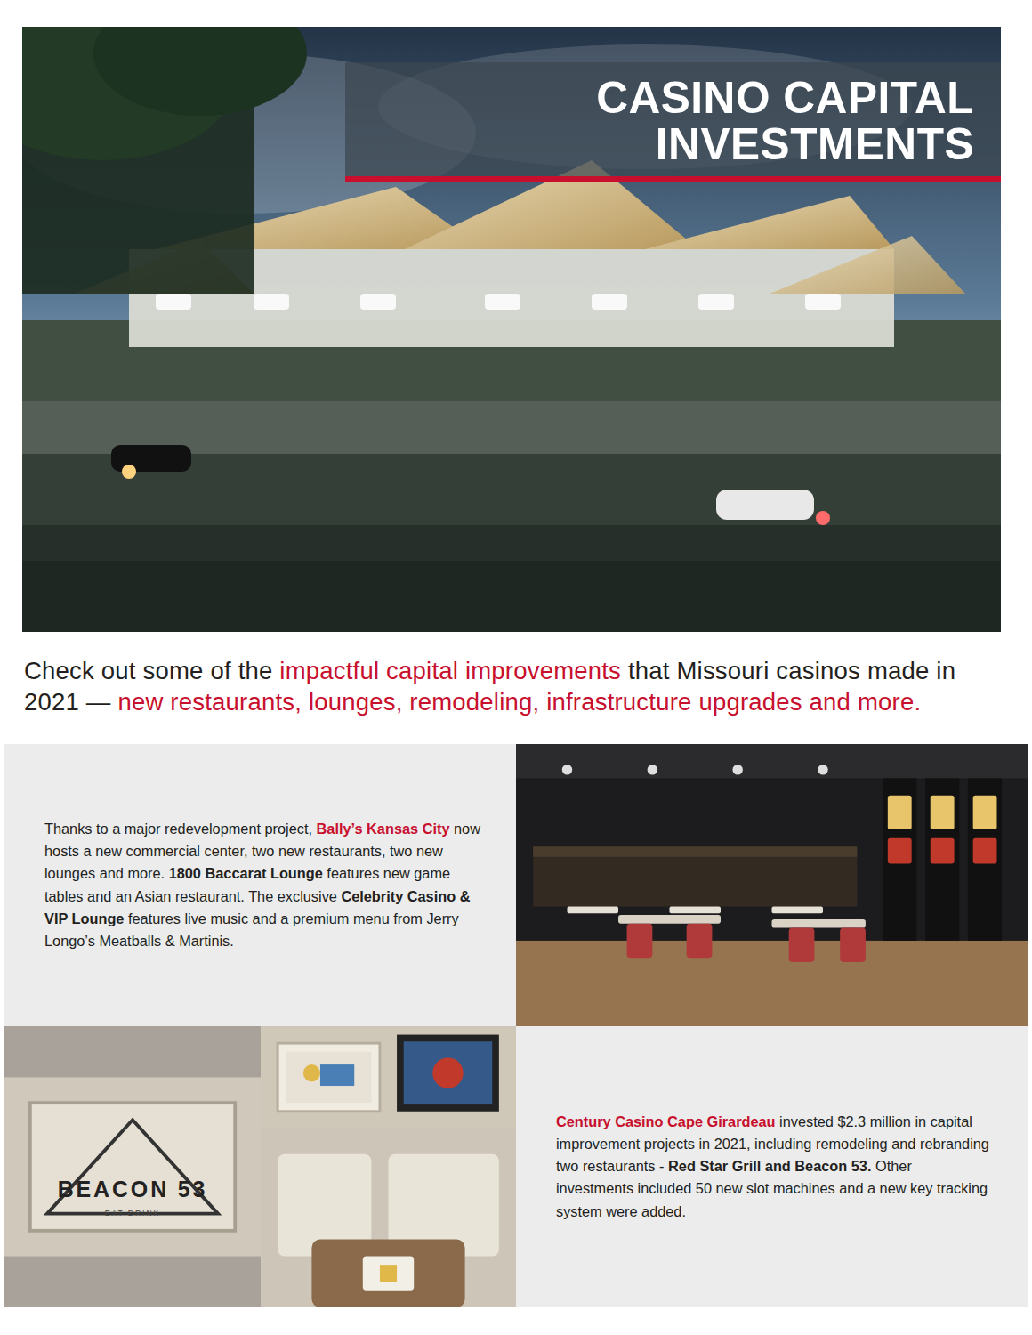Casino Capital Investments
Check out some of the impactful capital improvements that Missouri casinos made in 2021 — new restaurants, lounges, remodeling, infrastructure upgrades and more.
Thanks to a major redevelopment project, Bally’s Kansas City now hosts a new commercial center, two new restaurants, two new lounges and more. 1800 Baccarat Lounge features new game tables and an Asian restaurant. The exclusive Celebrity Casino & VIP Lounge features live music and a premium menu from Jerry Longo’s Meatballs & Martinis.
Century Casino Cape Girardeau invested $2.3 million in capital improvement projects in 2021, including remodeling and rebranding two restaurants - Red Star Grill and Beacon 53. Other investments included 50 new slot machines and a new key tracking system were added.